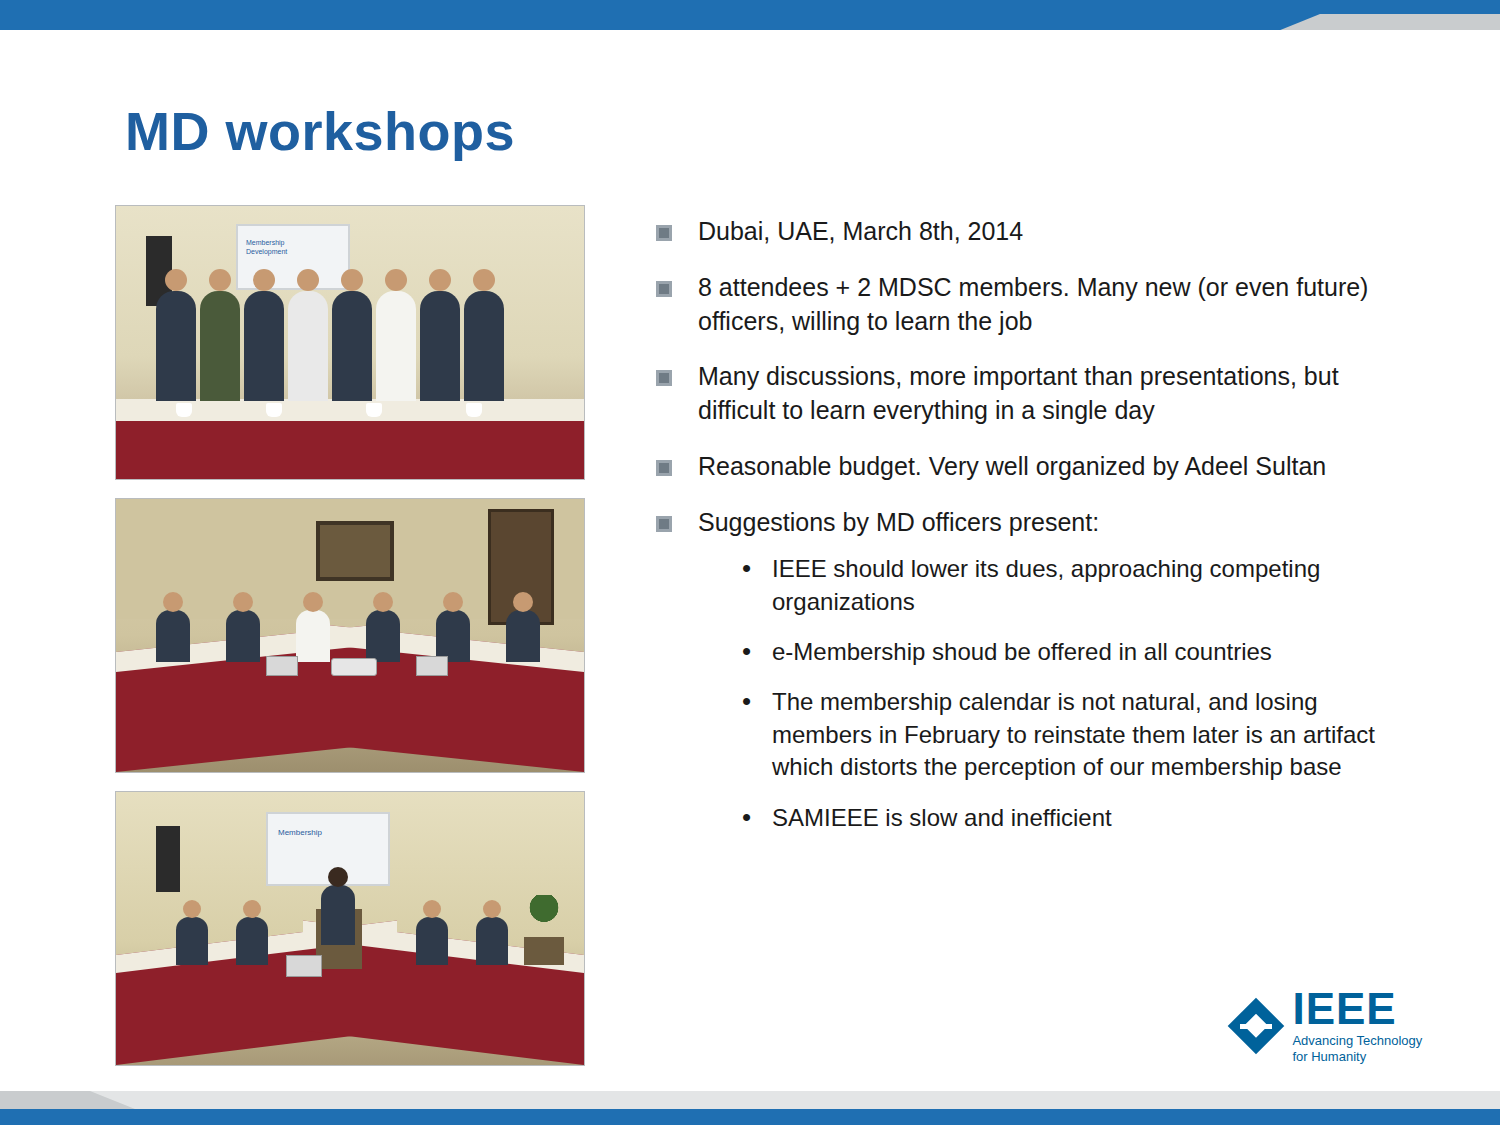MD workshops
Dubai, UAE, March 8th, 2014
8 attendees + 2 MDSC members. Many new (or even future) officers, willing to learn the job
Many discussions, more important than presentations, but difficult to learn everything in a single day
Reasonable budget. Very well organized by Adeel Sultan
Suggestions by MD officers present:
IEEE should lower its dues, approaching competing organizations
e-Membership shoud be offered in all countries
The membership calendar is not natural, and losing members in February to reinstate them later is an artifact which distorts the perception of our membership base
SAMIEEE is slow and inefficient
IEEE
Advancing Technology
for Humanity